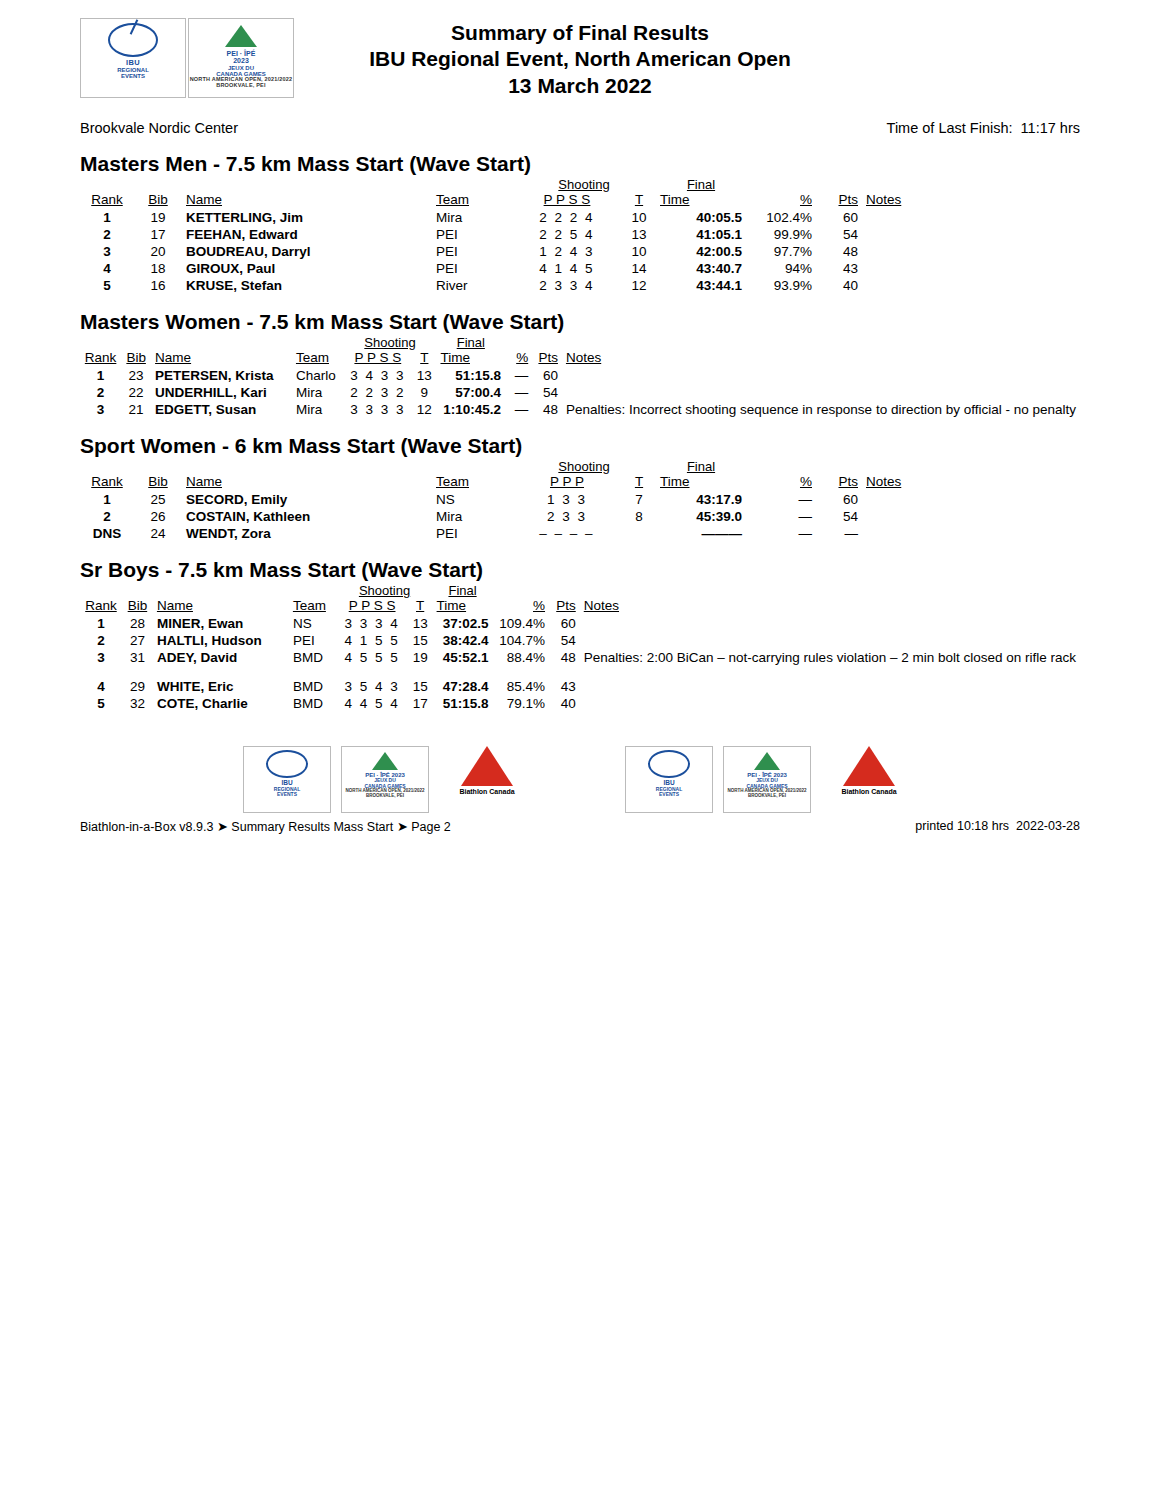IBU
REGIONAL
EVENTS
PEI · ÎPÉ
2023
JEUX DU
CANADA GAMES
NORTH AMERICAN OPEN, 2021/2022
BROOKVALE, PEI
Summary of Final Results
IBU Regional Event, North American Open
13 March 2022
Brookvale Nordic Center
Time of Last Finish: 11:17 hrs
Masters Men - 7.5 km Mass Start (Wave Start)
| | | | | Shooting | Final | | | |
| --- | --- | --- | --- | --- | --- | --- | --- | --- |
| Rank | Bib | Name | Team | P P S S | T | Time | % | Pts | Notes |
| 1 | 19 | KETTERLING, Jim | Mira | 2 2 2 4 | 10 | 40:05.5 | 102.4% | 60 | |
| 2 | 17 | FEEHAN, Edward | PEI | 2 2 5 4 | 13 | 41:05.1 | 99.9% | 54 | |
| 3 | 20 | BOUDREAU, Darryl | PEI | 1 2 4 3 | 10 | 42:00.5 | 97.7% | 48 | |
| 4 | 18 | GIROUX, Paul | PEI | 4 1 4 5 | 14 | 43:40.7 | 94% | 43 | |
| 5 | 16 | KRUSE, Stefan | River | 2 3 3 4 | 12 | 43:44.1 | 93.9% | 40 | |
Masters Women - 7.5 km Mass Start (Wave Start)
| | | | | Shooting | Final | | | |
| --- | --- | --- | --- | --- | --- | --- | --- | --- |
| Rank | Bib | Name | Team | P P S S | T | Time | % | Pts | Notes |
| 1 | 23 | PETERSEN, Krista | Charlo | 3 4 3 3 | 13 | 51:15.8 | — | 60 | |
| 2 | 22 | UNDERHILL, Kari | Mira | 2 2 3 2 | 9 | 57:00.4 | — | 54 | |
| 3 | 21 | EDGETT, Susan | Mira | 3 3 3 3 | 12 | 1:10:45.2 | — | 48 | Penalties: Incorrect shooting sequence in response to direction by official - no penalty |
Sport Women - 6 km Mass Start (Wave Start)
| | | | | Shooting | Final | | | |
| --- | --- | --- | --- | --- | --- | --- | --- | --- |
| Rank | Bib | Name | Team | P P P | T | Time | % | Pts | Notes |
| 1 | 25 | SECORD, Emily | NS | 1 3 3 | 7 | 43:17.9 | — | 60 | |
| 2 | 26 | COSTAIN, Kathleen | Mira | 2 3 3 | 8 | 45:39.0 | — | 54 | |
| DNS | 24 | WENDT, Zora | PEI | – – – – | | ——— | — | — | |
Sr Boys - 7.5 km Mass Start (Wave Start)
| | | | | Shooting | Final | | | |
| --- | --- | --- | --- | --- | --- | --- | --- | --- |
| Rank | Bib | Name | Team | P P S S | T | Time | % | Pts | Notes |
| 1 | 28 | MINER, Ewan | NS | 3 3 3 4 | 13 | 37:02.5 | 109.4% | 60 | |
| 2 | 27 | HALTLI, Hudson | PEI | 4 1 5 5 | 15 | 38:42.4 | 104.7% | 54 | |
| 3 | 31 | ADEY, David | BMD | 4 5 5 5 | 19 | 45:52.1 | 88.4% | 48 | Penalties: 2:00 BiCan – not-carrying rules violation – 2 min bolt closed on rifle rack |
| 4 | 29 | WHITE, Eric | BMD | 3 5 4 3 | 15 | 47:28.4 | 85.4% | 43 | |
| 5 | 32 | COTE, Charlie | BMD | 4 4 5 4 | 17 | 51:15.8 | 79.1% | 40 | |
IBU
REGIONAL
EVENTS
PEI · ÎPÉ 2023
JEUX DU
CANADA GAMES
NORTH AMERICAN OPEN, 2021/2022
BROOKVALE, PEI
Biathlon Canada
IBU
REGIONAL
EVENTS
PEI · ÎPÉ 2023
JEUX DU
CANADA GAMES
NORTH AMERICAN OPEN, 2021/2022
BROOKVALE, PEI
Biathlon Canada
Biathlon-in-a-Box v8.9.3 ➤ Summary Results Mass Start ➤ Page 2
printed 10:18 hrs 2022-03-28